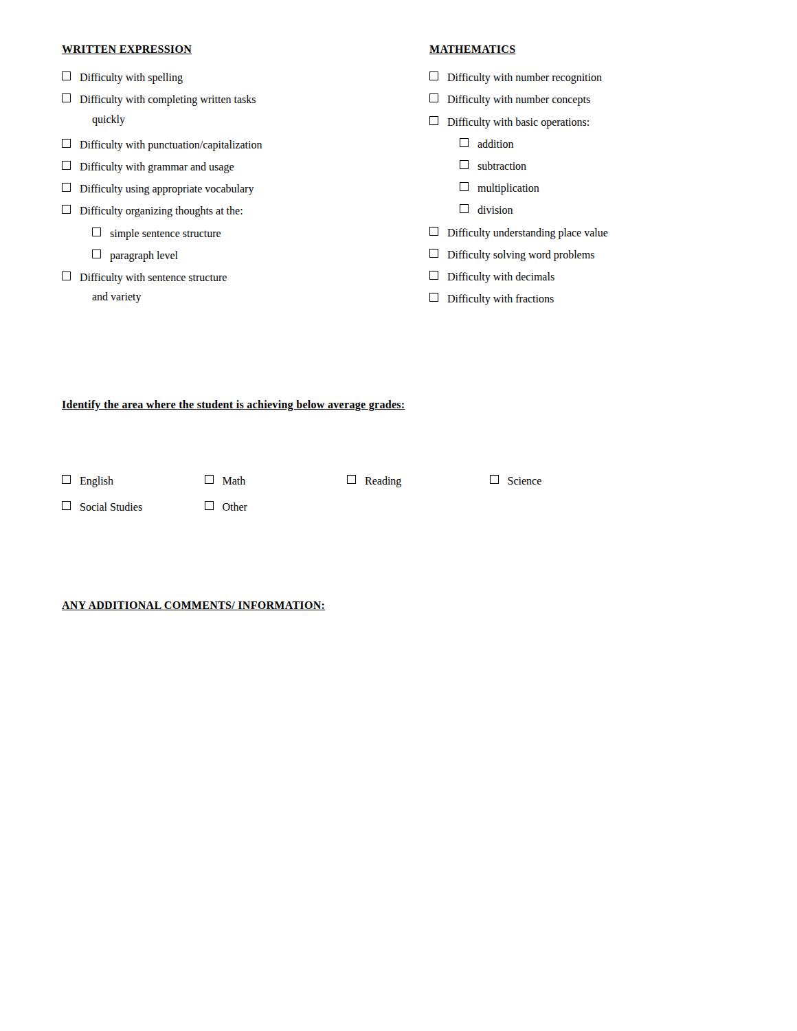WRITTEN EXPRESSION
Difficulty with spelling
Difficulty with completing written tasks
quickly
Difficulty with punctuation/capitalization
Difficulty with grammar and usage
Difficulty using appropriate vocabulary
Difficulty organizing thoughts at the:
simple sentence structure
paragraph level
Difficulty with sentence structure
and variety
MATHEMATICS
Difficulty with number recognition
Difficulty with number concepts
Difficulty with basic operations:
addition
subtraction
multiplication
division
Difficulty understanding place value
Difficulty solving word problems
Difficulty with decimals
Difficulty with fractions
Identify the area where the student is achieving below average grades:
English
Math
Reading
Science
Social Studies
Other
ANY ADDITIONAL COMMENTS/ INFORMATION: